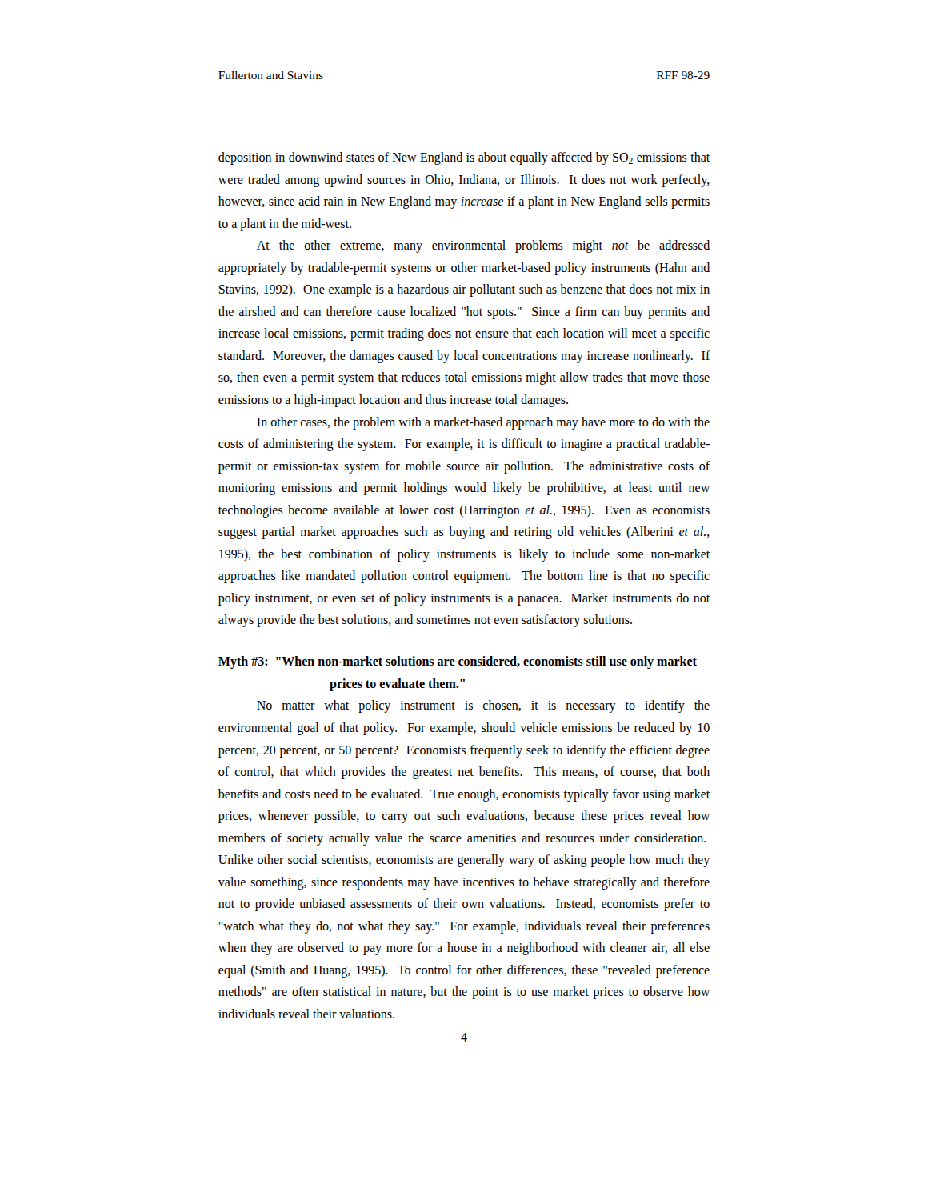Fullerton and Stavins
RFF 98-29
deposition in downwind states of New England is about equally affected by SO2 emissions that were traded among upwind sources in Ohio, Indiana, or Illinois. It does not work perfectly, however, since acid rain in New England may increase if a plant in New England sells permits to a plant in the mid-west.
At the other extreme, many environmental problems might not be addressed appropriately by tradable-permit systems or other market-based policy instruments (Hahn and Stavins, 1992). One example is a hazardous air pollutant such as benzene that does not mix in the airshed and can therefore cause localized "hot spots." Since a firm can buy permits and increase local emissions, permit trading does not ensure that each location will meet a specific standard. Moreover, the damages caused by local concentrations may increase nonlinearly. If so, then even a permit system that reduces total emissions might allow trades that move those emissions to a high-impact location and thus increase total damages.
In other cases, the problem with a market-based approach may have more to do with the costs of administering the system. For example, it is difficult to imagine a practical tradable-permit or emission-tax system for mobile source air pollution. The administrative costs of monitoring emissions and permit holdings would likely be prohibitive, at least until new technologies become available at lower cost (Harrington et al., 1995). Even as economists suggest partial market approaches such as buying and retiring old vehicles (Alberini et al., 1995), the best combination of policy instruments is likely to include some non-market approaches like mandated pollution control equipment. The bottom line is that no specific policy instrument, or even set of policy instruments is a panacea. Market instruments do not always provide the best solutions, and sometimes not even satisfactory solutions.
Myth #3: "When non-market solutions are considered, economists still use only market prices to evaluate them."
No matter what policy instrument is chosen, it is necessary to identify the environmental goal of that policy. For example, should vehicle emissions be reduced by 10 percent, 20 percent, or 50 percent? Economists frequently seek to identify the efficient degree of control, that which provides the greatest net benefits. This means, of course, that both benefits and costs need to be evaluated. True enough, economists typically favor using market prices, whenever possible, to carry out such evaluations, because these prices reveal how members of society actually value the scarce amenities and resources under consideration. Unlike other social scientists, economists are generally wary of asking people how much they value something, since respondents may have incentives to behave strategically and therefore not to provide unbiased assessments of their own valuations. Instead, economists prefer to "watch what they do, not what they say." For example, individuals reveal their preferences when they are observed to pay more for a house in a neighborhood with cleaner air, all else equal (Smith and Huang, 1995). To control for other differences, these "revealed preference methods" are often statistical in nature, but the point is to use market prices to observe how individuals reveal their valuations.
4